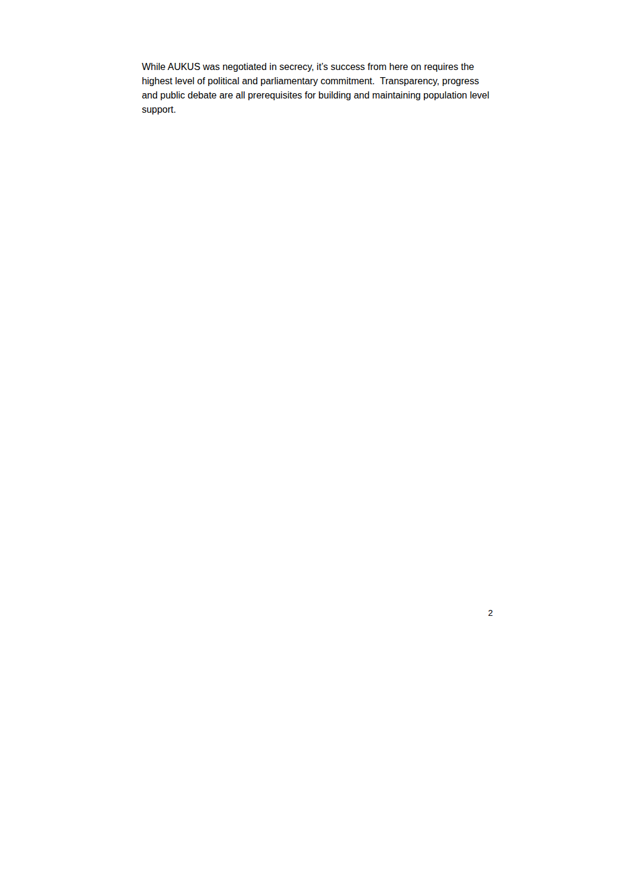While AUKUS was negotiated in secrecy, it’s success from here on requires the highest level of political and parliamentary commitment. Transparency, progress and public debate are all prerequisites for building and maintaining population level support.
2